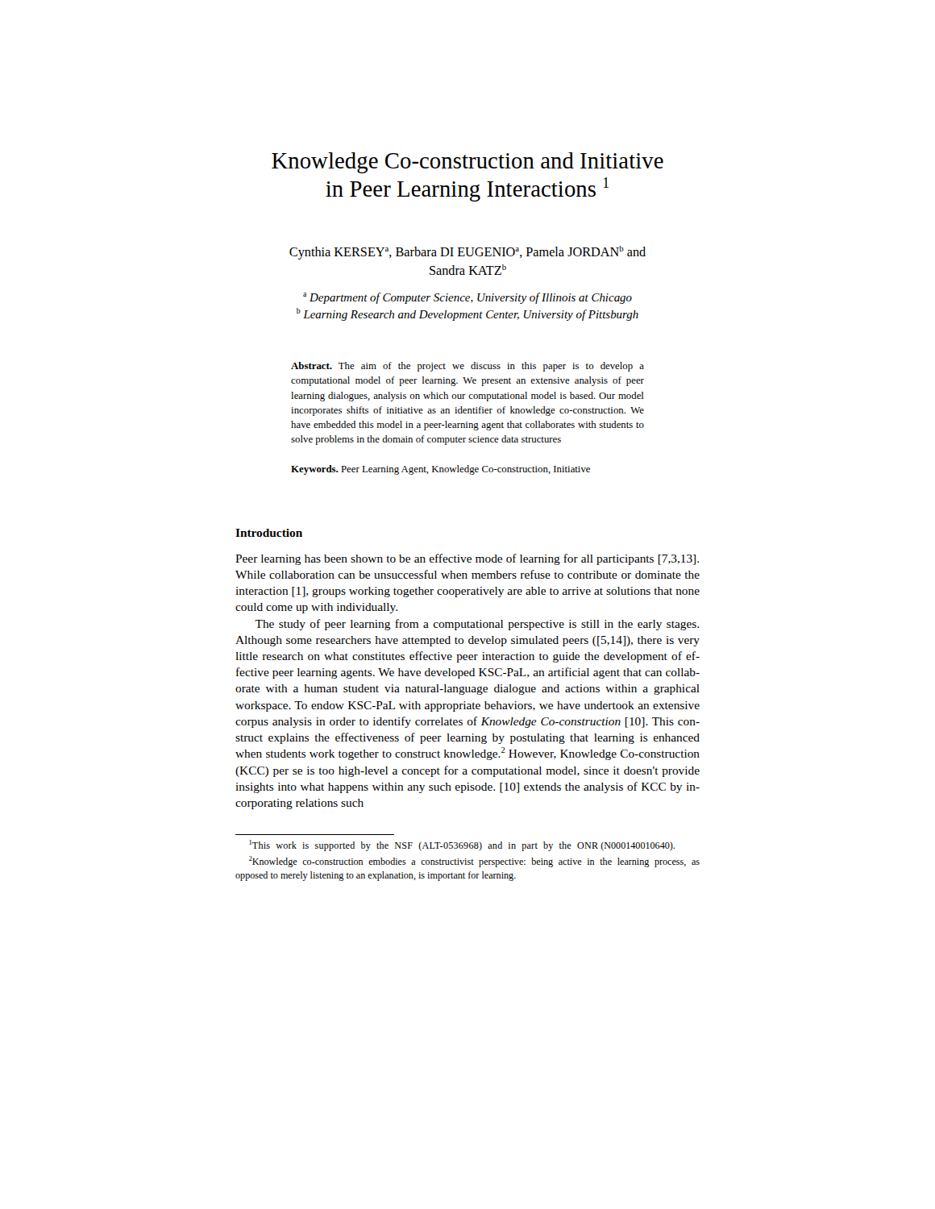Knowledge Co-construction and Initiative
in Peer Learning Interactions 1
Cynthia KERSEYa, Barbara DI EUGENIOa, Pamela JORDANb and
Sandra KATZb
a Department of Computer Science, University of Illinois at Chicago
b Learning Research and Development Center, University of Pittsburgh
Abstract. The aim of the project we discuss in this paper is to develop a computational model of peer learning. We present an extensive analysis of peer learning dialogues, analysis on which our computational model is based. Our model incorporates shifts of initiative as an identifier of knowledge co-construction. We have embedded this model in a peer-learning agent that collaborates with students to solve problems in the domain of computer science data structures
Keywords. Peer Learning Agent, Knowledge Co-construction, Initiative
Introduction
Peer learning has been shown to be an effective mode of learning for all participants [7,3,13]. While collaboration can be unsuccessful when members refuse to contribute or dominate the interaction [1], groups working together cooperatively are able to arrive at solutions that none could come up with individually.
The study of peer learning from a computational perspective is still in the early stages. Although some researchers have attempted to develop simulated peers ([5,14]), there is very little research on what constitutes effective peer interaction to guide the development of effective peer learning agents. We have developed KSC-PaL, an artificial agent that can collaborate with a human student via natural-language dialogue and actions within a graphical workspace. To endow KSC-PaL with appropriate behaviors, we have undertook an extensive corpus analysis in order to identify correlates of Knowledge Co-construction [10]. This construct explains the effectiveness of peer learning by postulating that learning is enhanced when students work together to construct knowledge.2 However, Knowledge Co-construction (KCC) per se is too high-level a concept for a computational model, since it doesn't provide insights into what happens within any such episode. [10] extends the analysis of KCC by incorporating relations such
1This work is supported by the NSF (ALT-0536968) and in part by the ONR (N000140010640).
2Knowledge co-construction embodies a constructivist perspective: being active in the learning process, as opposed to merely listening to an explanation, is important for learning.